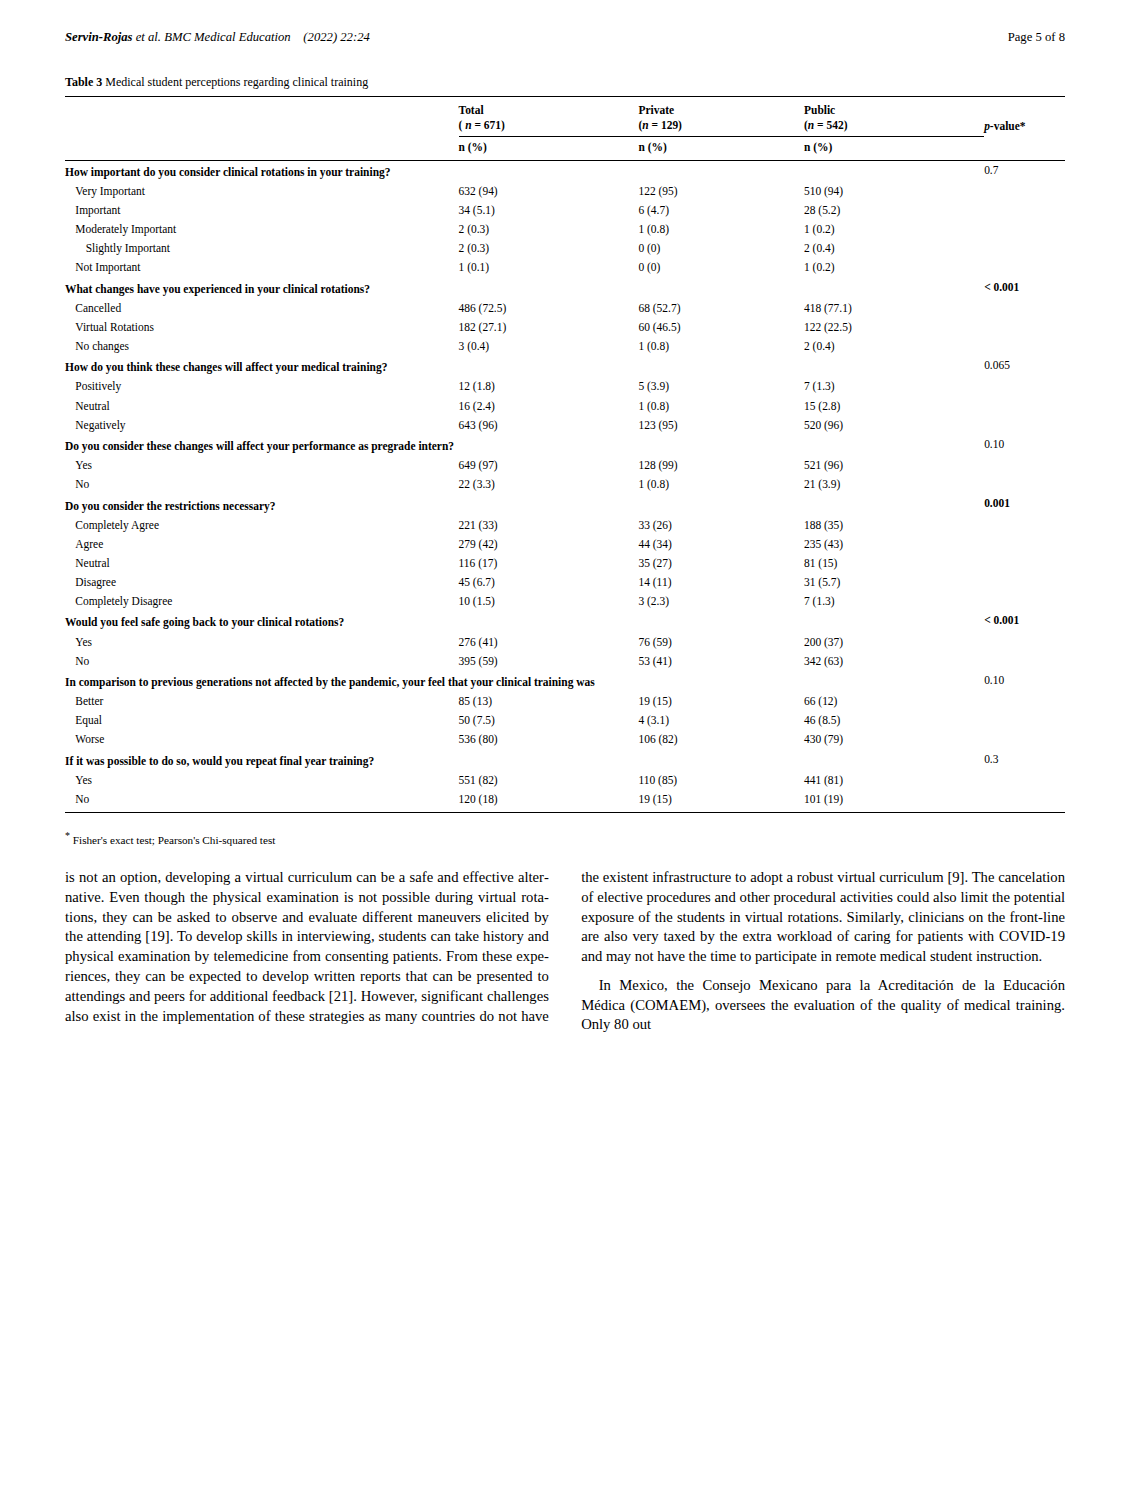Servin-Rojas et al. BMC Medical Education (2022) 22:24
Page 5 of 8
Table 3 Medical student perceptions regarding clinical training
| | Total ( n = 671) | Private ( n = 129) | Public ( n = 542) | p -value* |
| --- | --- | --- | --- | --- |
| | n (%) | n (%) | n (%) | |
| How important do you consider clinical rotations in your training? | 0.7 |
| Very Important | 632 (94) | 122 (95) | 510 (94) | |
| Important | 34 (5.1) | 6 (4.7) | 28 (5.2) | |
| Moderately Important | 2 (0.3) | 1 (0.8) | 1 (0.2) | |
| Slightly Important | 2 (0.3) | 0 (0) | 2 (0.4) | |
| Not Important | 1 (0.1) | 0 (0) | 1 (0.2) | |
| What changes have you experienced in your clinical rotations? | < 0.001 |
| Cancelled | 486 (72.5) | 68 (52.7) | 418 (77.1) | |
| Virtual Rotations | 182 (27.1) | 60 (46.5) | 122 (22.5) | |
| No changes | 3 (0.4) | 1 (0.8) | 2 (0.4) | |
| How do you think these changes will affect your medical training? | 0.065 |
| Positively | 12 (1.8) | 5 (3.9) | 7 (1.3) | |
| Neutral | 16 (2.4) | 1 (0.8) | 15 (2.8) | |
| Negatively | 643 (96) | 123 (95) | 520 (96) | |
| Do you consider these changes will affect your performance as pregrade intern? | 0.10 |
| Yes | 649 (97) | 128 (99) | 521 (96) | |
| No | 22 (3.3) | 1 (0.8) | 21 (3.9) | |
| Do you consider the restrictions necessary? | 0.001 |
| Completely Agree | 221 (33) | 33 (26) | 188 (35) | |
| Agree | 279 (42) | 44 (34) | 235 (43) | |
| Neutral | 116 (17) | 35 (27) | 81 (15) | |
| Disagree | 45 (6.7) | 14 (11) | 31 (5.7) | |
| Completely Disagree | 10 (1.5) | 3 (2.3) | 7 (1.3) | |
| Would you feel safe going back to your clinical rotations? | < 0.001 |
| Yes | 276 (41) | 76 (59) | 200 (37) | |
| No | 395 (59) | 53 (41) | 342 (63) | |
| In comparison to previous generations not affected by the pandemic, your feel that your clinical training was | 0.10 |
| Better | 85 (13) | 19 (15) | 66 (12) | |
| Equal | 50 (7.5) | 4 (3.1) | 46 (8.5) | |
| Worse | 536 (80) | 106 (82) | 430 (79) | |
| If it was possible to do so, would you repeat final year training? | 0.3 |
| Yes | 551 (82) | 110 (85) | 441 (81) | |
| No | 120 (18) | 19 (15) | 101 (19) | |
* Fisher's exact test; Pearson's Chi-squared test
is not an option, developing a virtual curriculum can be a safe and effective alternative. Even though the physical examination is not possible during virtual rotations, they can be asked to observe and evaluate different maneuvers elicited by the attending [19]. To develop skills in interviewing, students can take history and physical examination by telemedicine from consenting patients. From these experiences, they can be expected to develop written reports that can be presented to attendings and peers for additional feedback [21]. However, significant challenges also exist in the implementation of these strategies as many countries do not have the existent infrastructure to adopt a robust virtual curriculum [9]. The cancelation of elective procedures and other procedural activities could also limit the potential exposure of the students in virtual rotations. Similarly, clinicians on the front-line are also very taxed by the extra workload of caring for patients with COVID-19 and may not have the time to participate in remote medical student instruction.
In Mexico, the Consejo Mexicano para la Acreditación de la Educación Médica (COMAEM), oversees the evaluation of the quality of medical training. Only 80 out